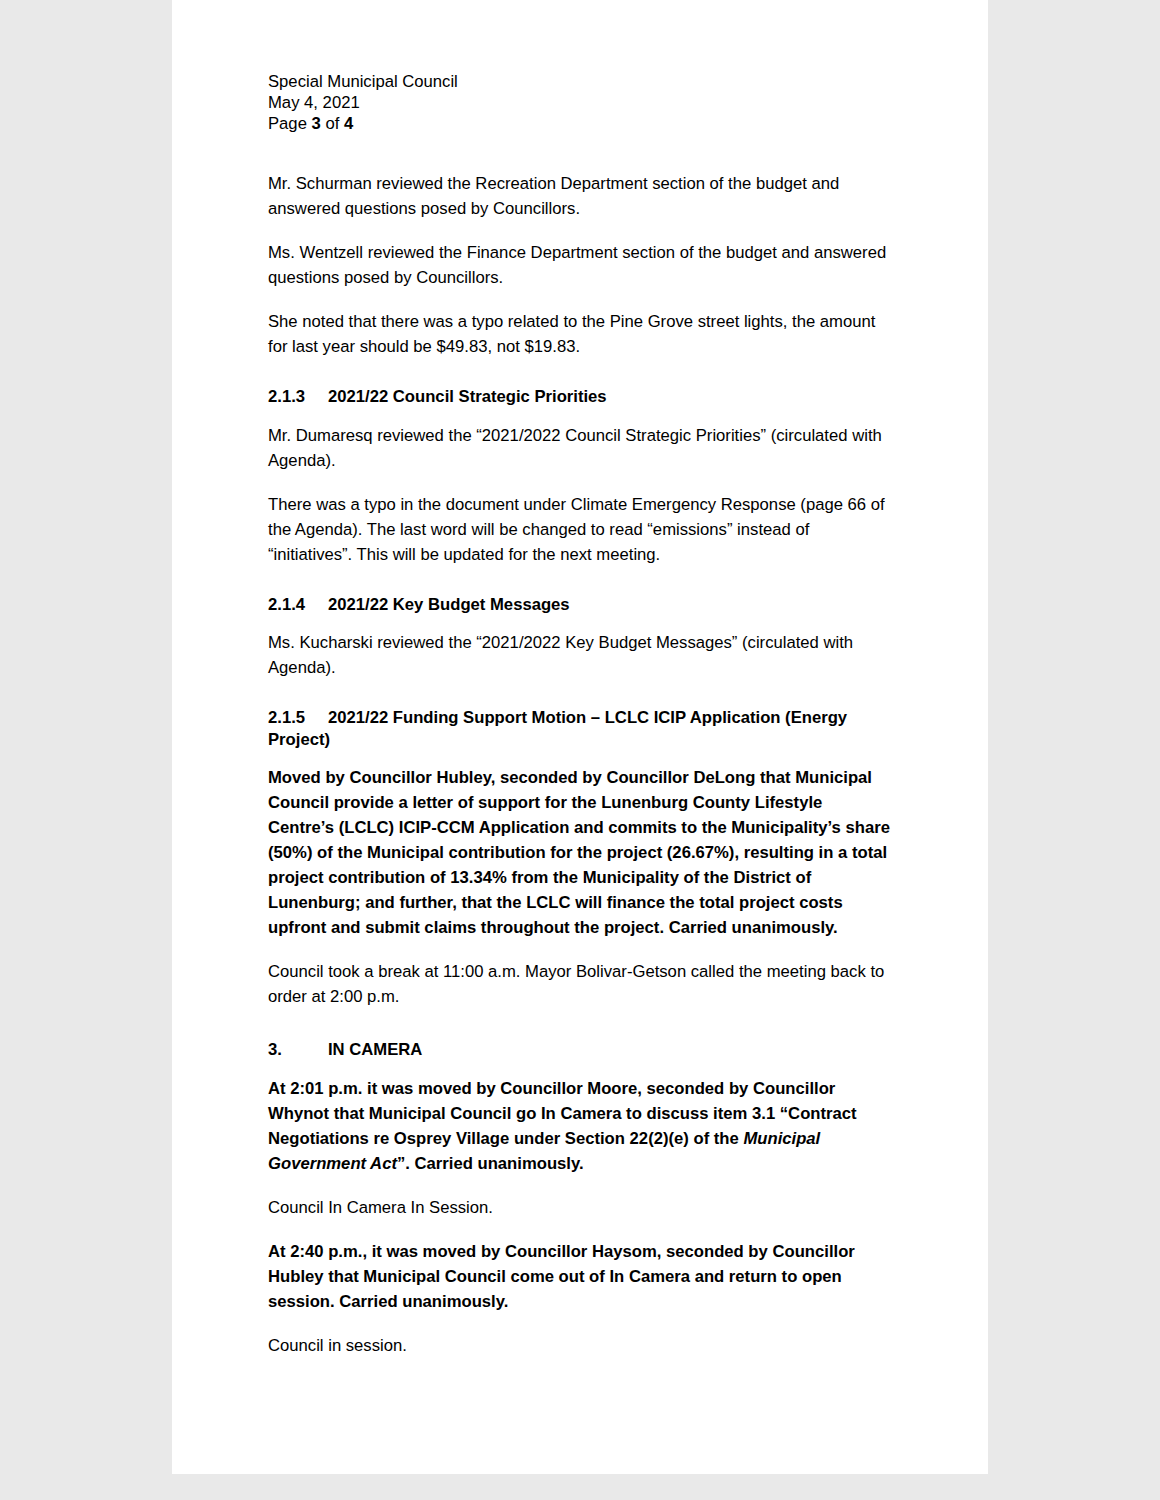Special Municipal Council
May 4, 2021
Page 3 of 4
Mr. Schurman reviewed the Recreation Department section of the budget and answered questions posed by Councillors.
Ms. Wentzell reviewed the Finance Department section of the budget and answered questions posed by Councillors.
She noted that there was a typo related to the Pine Grove street lights, the amount for last year should be $49.83, not $19.83.
2.1.32021/22 Council Strategic Priorities
Mr. Dumaresq reviewed the “2021/2022 Council Strategic Priorities” (circulated with Agenda).
There was a typo in the document under Climate Emergency Response (page 66 of the Agenda). The last word will be changed to read “emissions” instead of “initiatives”. This will be updated for the next meeting.
2.1.42021/22 Key Budget Messages
Ms. Kucharski reviewed the “2021/2022 Key Budget Messages” (circulated with Agenda).
2.1.52021/22 Funding Support Motion – LCLC ICIP Application (Energy Project)
Moved by Councillor Hubley, seconded by Councillor DeLong that Municipal Council provide a letter of support for the Lunenburg County Lifestyle Centre’s (LCLC) ICIP-CCM Application and commits to the Municipality’s share (50%) of the Municipal contribution for the project (26.67%), resulting in a total project contribution of 13.34% from the Municipality of the District of Lunenburg; and further, that the LCLC will finance the total project costs upfront and submit claims throughout the project. Carried unanimously.
Council took a break at 11:00 a.m. Mayor Bolivar-Getson called the meeting back to order at 2:00 p.m.
3. IN CAMERA
At 2:01 p.m. it was moved by Councillor Moore, seconded by Councillor Whynot that Municipal Council go In Camera to discuss item 3.1 “Contract Negotiations re Osprey Village under Section 22(2)(e) of the Municipal Government Act”. Carried unanimously.
Council In Camera In Session.
At 2:40 p.m., it was moved by Councillor Haysom, seconded by Councillor Hubley that Municipal Council come out of In Camera and return to open session. Carried unanimously.
Council in session.